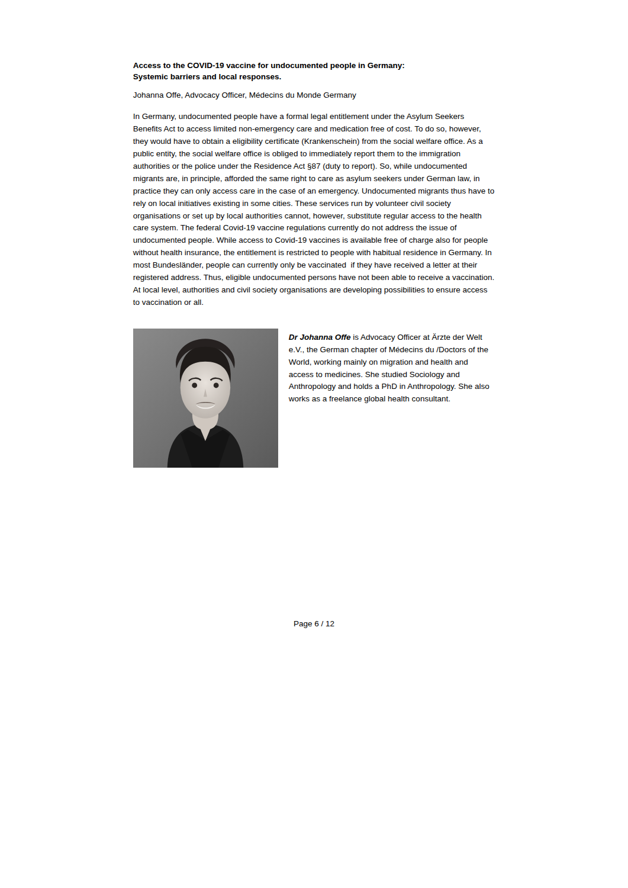Access to the COVID-19 vaccine for undocumented people in Germany:
Systemic barriers and local responses.
Johanna Offe, Advocacy Officer, Médecins du Monde Germany
In Germany, undocumented people have a formal legal entitlement under the Asylum Seekers Benefits Act to access limited non-emergency care and medication free of cost. To do so, however, they would have to obtain a eligibility certificate (Krankenschein) from the social welfare office. As a public entity, the social welfare office is obliged to immediately report them to the immigration authorities or the police under the Residence Act §87 (duty to report). So, while undocumented migrants are, in principle, afforded the same right to care as asylum seekers under German law, in practice they can only access care in the case of an emergency. Undocumented migrants thus have to rely on local initiatives existing in some cities. These services run by volunteer civil society organisations or set up by local authorities cannot, however, substitute regular access to the health care system. The federal Covid-19 vaccine regulations currently do not address the issue of undocumented people. While access to Covid-19 vaccines is available free of charge also for people without health insurance, the entitlement is restricted to people with habitual residence in Germany. In most Bundesländer, people can currently only be vaccinated if they have received a letter at their registered address. Thus, eligible undocumented persons have not been able to receive a vaccination. At local level, authorities and civil society organisations are developing possibilities to ensure access to vaccination or all.
Dr Johanna Offe is Advocacy Officer at Ärzte der Welt e.V., the German chapter of Médecins du /Doctors of the World, working mainly on migration and health and access to medicines. She studied Sociology and Anthropology and holds a PhD in Anthropology. She also works as a freelance global health consultant.
Page 6 / 12